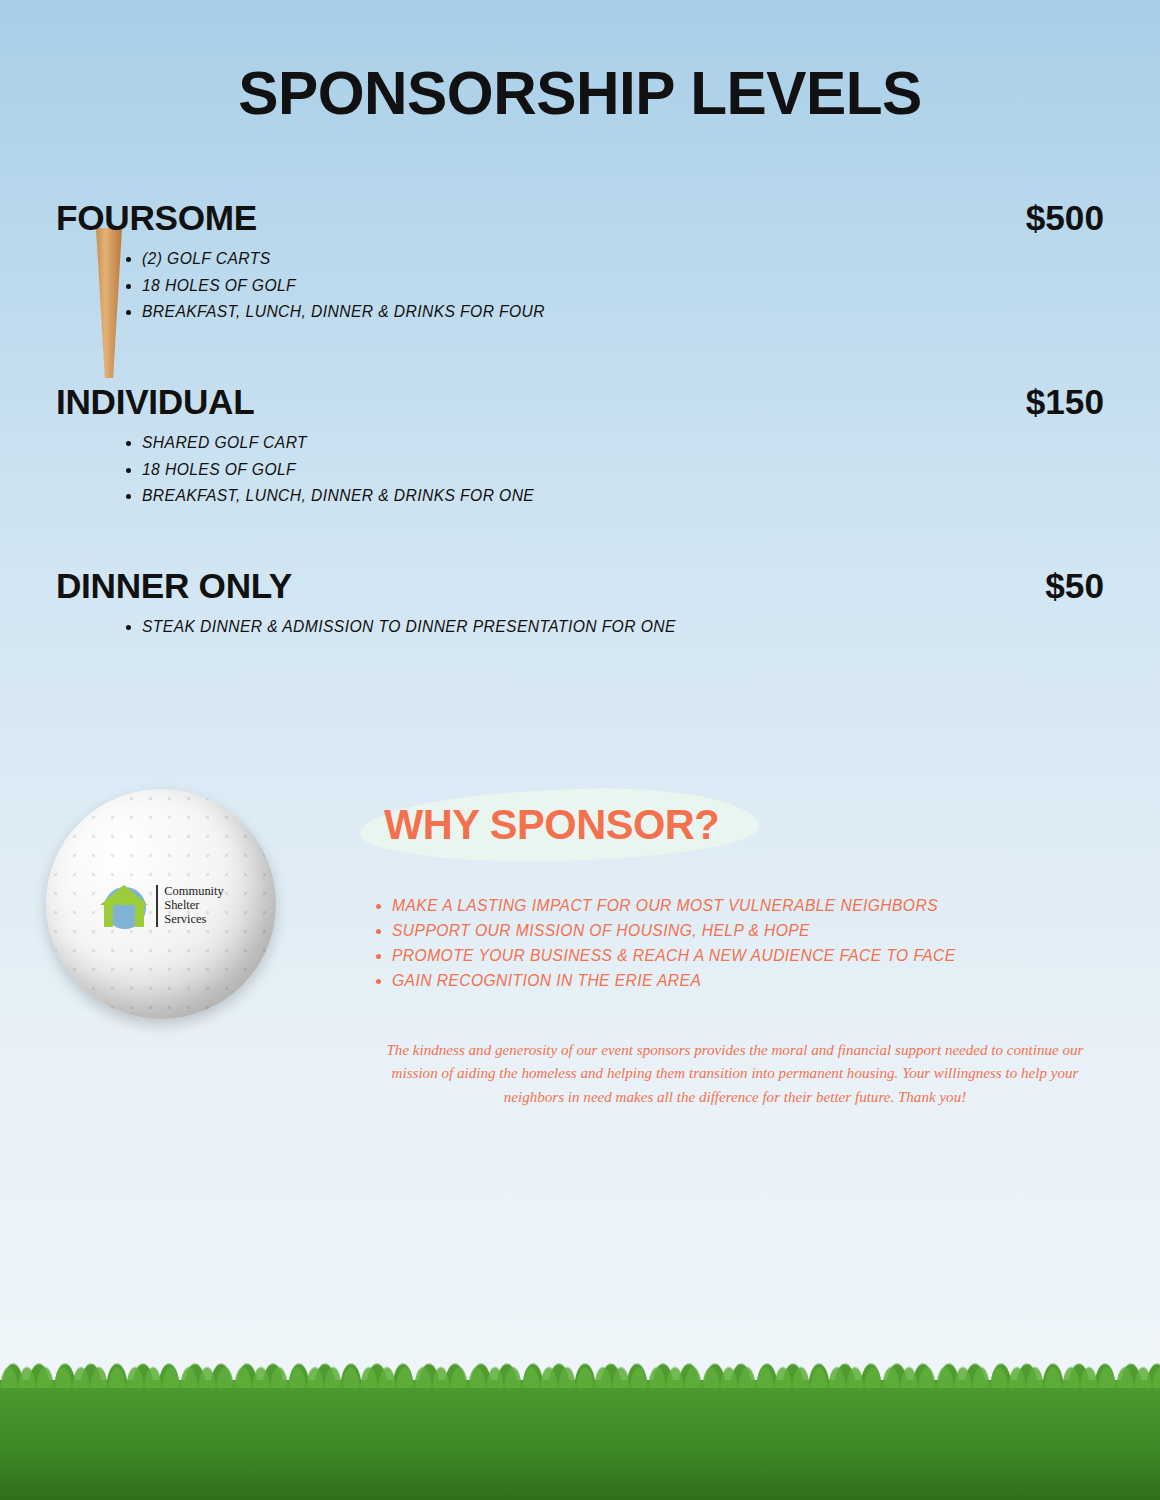Sponsorship Levels
Foursome
$500
(2) Golf Carts
18 Holes of Golf
Breakfast, Lunch, Dinner & Drinks for Four
Individual
$150
Shared Golf Cart
18 Holes of Golf
Breakfast, Lunch, Dinner & Drinks for One
Dinner Only
$50
Steak Dinner & Admission to Dinner Presentation for One
Community Shelter Services
Why Sponsor?
Make a lasting impact for our most vulnerable neighbors
Support our mission of housing, help & hope
Promote your business & reach a new audience face to face
Gain recognition in the Erie area
The kindness and generosity of our event sponsors provides the moral and financial support needed to continue our mission of aiding the homeless and helping them transition into permanent housing. Your willingness to help your neighbors in need makes all the difference for their better future. Thank you!